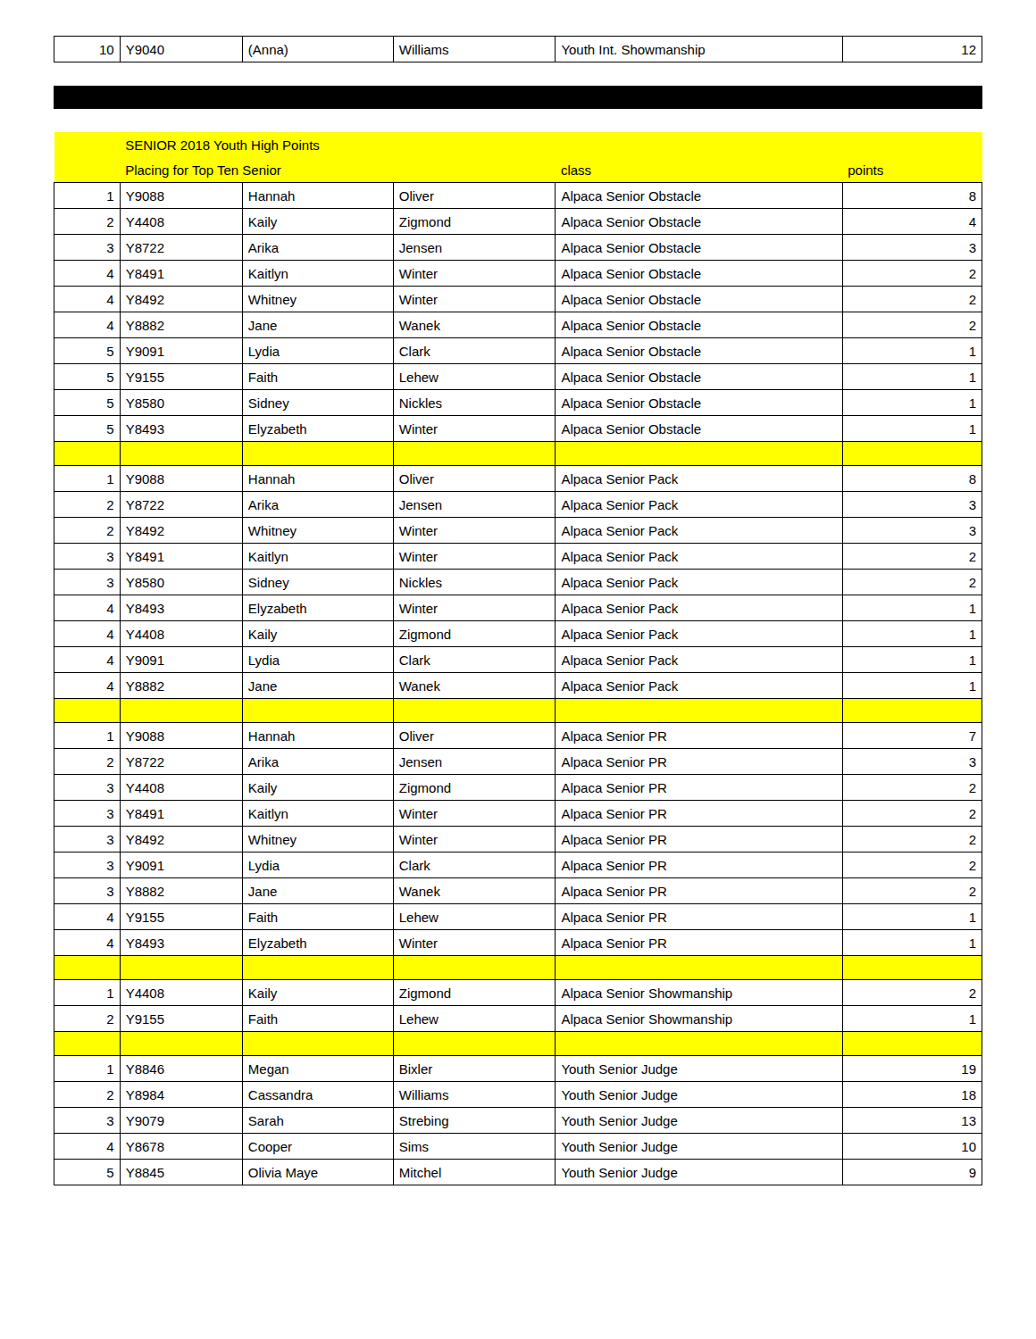| 10 | Y9040 | (Anna) | Williams | Youth Int. Showmanship | 12 |
| | SENIOR 2018 Youth High Points | | |
| | Placing for Top Ten Senior | | class | points |
| 1 | Y9088 | Hannah | Oliver | Alpaca Senior Obstacle | 8 |
| 2 | Y4408 | Kaily | Zigmond | Alpaca Senior Obstacle | 4 |
| 3 | Y8722 | Arika | Jensen | Alpaca Senior Obstacle | 3 |
| 4 | Y8491 | Kaitlyn | Winter | Alpaca Senior Obstacle | 2 |
| 4 | Y8492 | Whitney | Winter | Alpaca Senior Obstacle | 2 |
| 4 | Y8882 | Jane | Wanek | Alpaca Senior Obstacle | 2 |
| 5 | Y9091 | Lydia | Clark | Alpaca Senior Obstacle | 1 |
| 5 | Y9155 | Faith | Lehew | Alpaca Senior Obstacle | 1 |
| 5 | Y8580 | Sidney | Nickles | Alpaca Senior Obstacle | 1 |
| 5 | Y8493 | Elyzabeth | Winter | Alpaca Senior Obstacle | 1 |
| 1 | Y9088 | Hannah | Oliver | Alpaca Senior Pack | 8 |
| 2 | Y8722 | Arika | Jensen | Alpaca Senior Pack | 3 |
| 2 | Y8492 | Whitney | Winter | Alpaca Senior Pack | 3 |
| 3 | Y8491 | Kaitlyn | Winter | Alpaca Senior Pack | 2 |
| 3 | Y8580 | Sidney | Nickles | Alpaca Senior Pack | 2 |
| 4 | Y8493 | Elyzabeth | Winter | Alpaca Senior Pack | 1 |
| 4 | Y4408 | Kaily | Zigmond | Alpaca Senior Pack | 1 |
| 4 | Y9091 | Lydia | Clark | Alpaca Senior Pack | 1 |
| 4 | Y8882 | Jane | Wanek | Alpaca Senior Pack | 1 |
| 1 | Y9088 | Hannah | Oliver | Alpaca Senior PR | 7 |
| 2 | Y8722 | Arika | Jensen | Alpaca Senior PR | 3 |
| 3 | Y4408 | Kaily | Zigmond | Alpaca Senior PR | 2 |
| 3 | Y8491 | Kaitlyn | Winter | Alpaca Senior PR | 2 |
| 3 | Y8492 | Whitney | Winter | Alpaca Senior PR | 2 |
| 3 | Y9091 | Lydia | Clark | Alpaca Senior PR | 2 |
| 3 | Y8882 | Jane | Wanek | Alpaca Senior PR | 2 |
| 4 | Y9155 | Faith | Lehew | Alpaca Senior PR | 1 |
| 4 | Y8493 | Elyzabeth | Winter | Alpaca Senior PR | 1 |
| 1 | Y4408 | Kaily | Zigmond | Alpaca Senior Showmanship | 2 |
| 2 | Y9155 | Faith | Lehew | Alpaca Senior Showmanship | 1 |
| 1 | Y8846 | Megan | Bixler | Youth Senior Judge | 19 |
| 2 | Y8984 | Cassandra | Williams | Youth Senior Judge | 18 |
| 3 | Y9079 | Sarah | Strebing | Youth Senior Judge | 13 |
| 4 | Y8678 | Cooper | Sims | Youth Senior Judge | 10 |
| 5 | Y8845 | Olivia Maye | Mitchel | Youth Senior Judge | 9 |